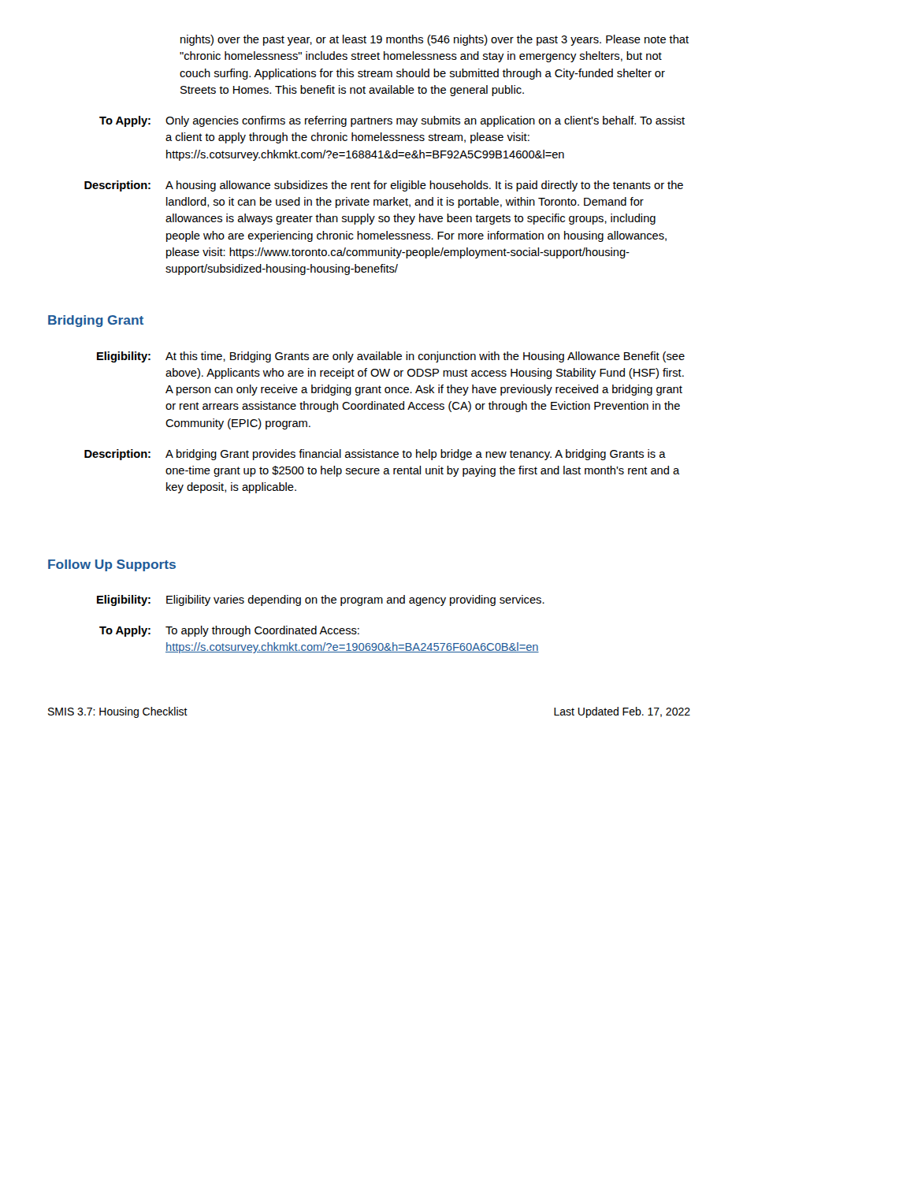nights) over the past year, or at least 19 months (546 nights) over the past 3 years. Please note that "chronic homelessness" includes street homelessness and stay in emergency shelters, but not couch surfing. Applications for this stream should be submitted through a City-funded shelter or Streets to Homes. This benefit is not available to the general public.
To Apply:
Only agencies confirms as referring partners may submits an application on a client's behalf. To assist a client to apply through the chronic homelessness stream, please visit: https://s.cotsurvey.chkmkt.com/?e=168841&d=e&h=BF92A5C99B14600&l=en
Description:
A housing allowance subsidizes the rent for eligible households. It is paid directly to the tenants or the landlord, so it can be used in the private market, and it is portable, within Toronto. Demand for allowances is always greater than supply so they have been targets to specific groups, including people who are experiencing chronic homelessness. For more information on housing allowances, please visit: https://www.toronto.ca/community-people/employment-social-support/housing-support/subsidized-housing-housing-benefits/
Bridging Grant
Eligibility:
At this time, Bridging Grants are only available in conjunction with the Housing Allowance Benefit (see above). Applicants who are in receipt of OW or ODSP must access Housing Stability Fund (HSF) first. A person can only receive a bridging grant once. Ask if they have previously received a bridging grant or rent arrears assistance through Coordinated Access (CA) or through the Eviction Prevention in the Community (EPIC) program.
Description:
A bridging Grant provides financial assistance to help bridge a new tenancy. A bridging Grants is a one-time grant up to $2500 to help secure a rental unit by paying the first and last month's rent and a key deposit, is applicable.
Follow Up Supports
Eligibility:
Eligibility varies depending on the program and agency providing services.
To Apply:
To apply through Coordinated Access:
https://s.cotsurvey.chkmkt.com/?e=190690&h=BA24576F60A6C0B&l=en
SMIS 3.7: Housing Checklist
Last Updated Feb. 17, 2022